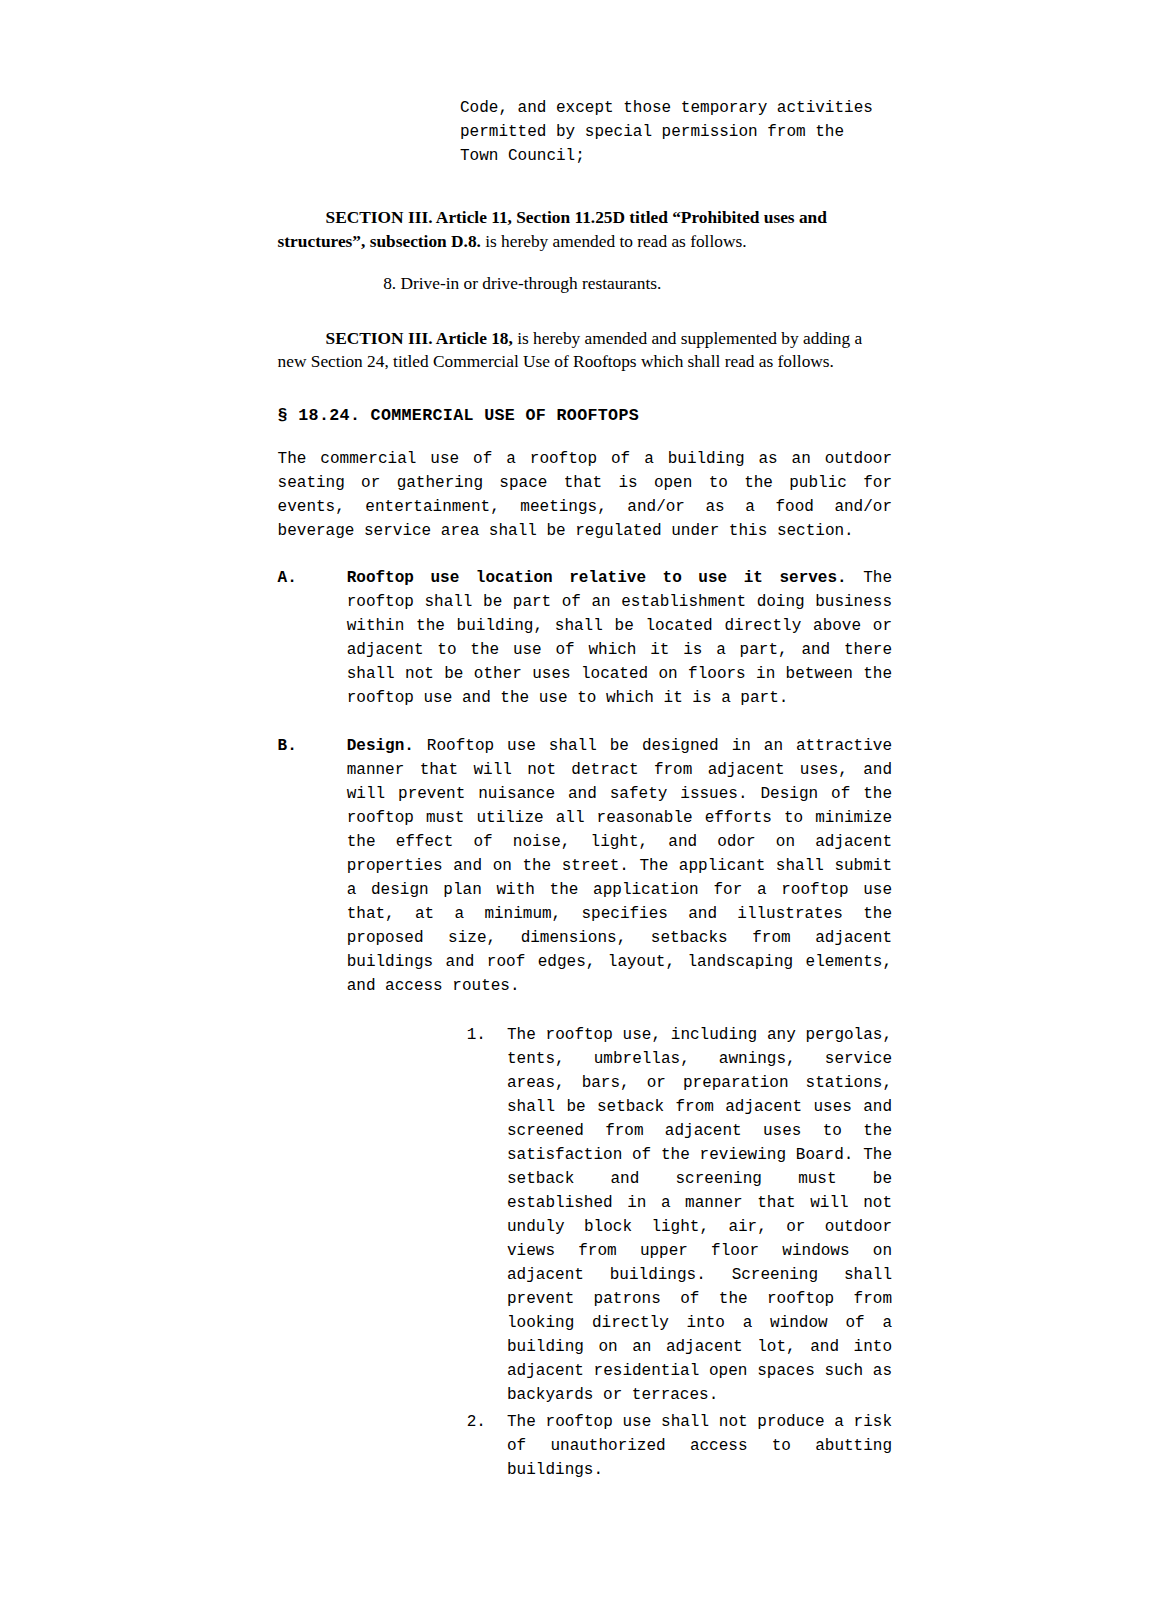Code, and except those temporary activities permitted by special permission from the Town Council;
SECTION III. Article 11, Section 11.25D titled “Prohibited uses and structures”, subsection D.8. is hereby amended to read as follows.
8. Drive-in or drive-through restaurants.
SECTION III. Article 18, is hereby amended and supplemented by adding a new Section 24, titled Commercial Use of Rooftops which shall read as follows.
§ 18.24. COMMERCIAL USE OF ROOFTOPS
The commercial use of a rooftop of a building as an outdoor seating or gathering space that is open to the public for events, entertainment, meetings, and/or as a food and/or beverage service area shall be regulated under this section.
A. Rooftop use location relative to use it serves. The rooftop shall be part of an establishment doing business within the building, shall be located directly above or adjacent to the use of which it is a part, and there shall not be other uses located on floors in between the rooftop use and the use to which it is a part.
B. Design. Rooftop use shall be designed in an attractive manner that will not detract from adjacent uses, and will prevent nuisance and safety issues. Design of the rooftop must utilize all reasonable efforts to minimize the effect of noise, light, and odor on adjacent properties and on the street. The applicant shall submit a design plan with the application for a rooftop use that, at a minimum, specifies and illustrates the proposed size, dimensions, setbacks from adjacent buildings and roof edges, layout, landscaping elements, and access routes.
The rooftop use, including any pergolas, tents, umbrellas, awnings, service areas, bars, or preparation stations, shall be setback from adjacent uses and screened from adjacent uses to the satisfaction of the reviewing Board. The setback and screening must be established in a manner that will not unduly block light, air, or outdoor views from upper floor windows on adjacent buildings. Screening shall prevent patrons of the rooftop from looking directly into a window of a building on an adjacent lot, and into adjacent residential open spaces such as backyards or terraces.
The rooftop use shall not produce a risk of unauthorized access to abutting buildings.